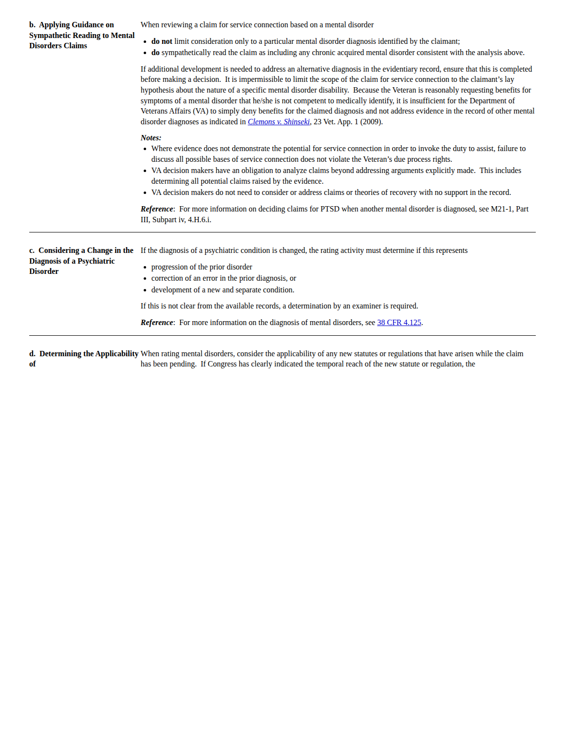| b. Applying Guidance on Sympathetic Reading to Mental Disorders Claims | When reviewing a claim for service connection based on a mental disorder do not limit consideration only to a particular mental disorder diagnosis identified by the claimant; do sympathetically read the claim as including any chronic acquired mental disorder consistent with the analysis above. If additional development is needed to address an alternative diagnosis in the evidentiary record, ensure that this is completed before making a decision. It is impermissible to limit the scope of the claim for service connection to the claimant’s lay hypothesis about the nature of a specific mental disorder disability. Because the Veteran is reasonably requesting benefits for symptoms of a mental disorder that he/she is not competent to medically identify, it is insufficient for the Department of Veterans Affairs (VA) to simply deny benefits for the claimed diagnosis and not address evidence in the record of other mental disorder diagnoses as indicated in Clemons v. Shinseki , 23 Vet. App. 1 (2009). Notes: Where evidence does not demonstrate the potential for service connection in order to invoke the duty to assist, failure to discuss all possible bases of service connection does not violate the Veteran’s due process rights. VA decision makers have an obligation to analyze claims beyond addressing arguments explicitly made. This includes determining all potential claims raised by the evidence. VA decision makers do not need to consider or address claims or theories of recovery with no support in the record. Reference : For more information on deciding claims for PTSD when another mental disorder is diagnosed, see M21-1, Part III, Subpart iv, 4.H.6.i. |
| c. Considering a Change in the Diagnosis of a Psychiatric Disorder | If the diagnosis of a psychiatric condition is changed, the rating activity must determine if this represents progression of the prior disorder correction of an error in the prior diagnosis, or development of a new and separate condition. If this is not clear from the available records, a determination by an examiner is required. Reference : For more information on the diagnosis of mental disorders, see 38 CFR 4.125 . |
| d. Determining the Applicability of | When rating mental disorders, consider the applicability of any new statutes or regulations that have arisen while the claim has been pending. If Congress has clearly indicated the temporal reach of the new statute or regulation, the |